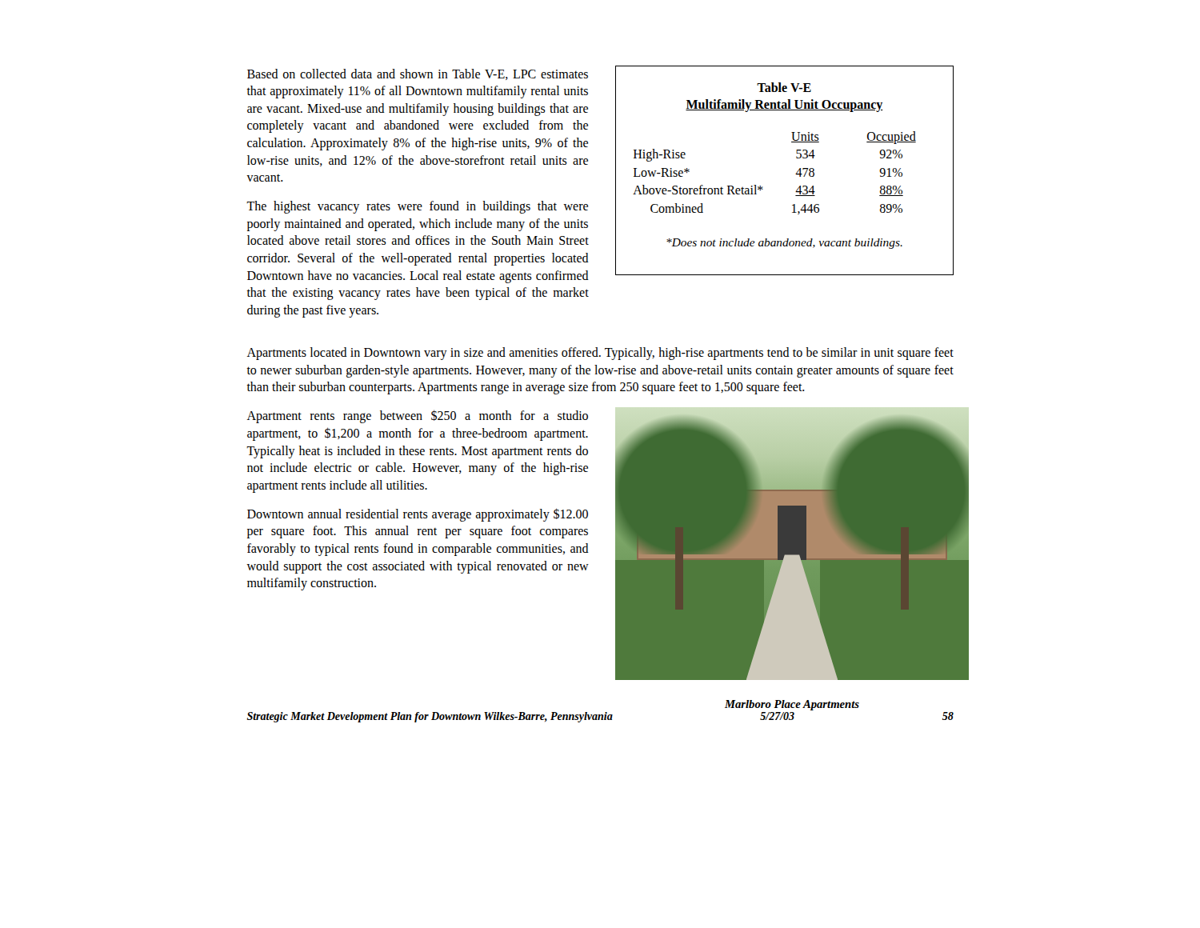Based on collected data and shown in Table V-E, LPC estimates that approximately 11% of all Downtown multifamily rental units are vacant. Mixed-use and multifamily housing buildings that are completely vacant and abandoned were excluded from the calculation. Approximately 8% of the high-rise units, 9% of the low-rise units, and 12% of the above-storefront retail units are vacant.
The highest vacancy rates were found in buildings that were poorly maintained and operated, which include many of the units located above retail stores and offices in the South Main Street corridor. Several of the well-operated rental properties located Downtown have no vacancies. Local real estate agents confirmed that the existing vacancy rates have been typical of the market during the past five years.
Table V-E
Multifamily Rental Unit Occupancy
| | Units | Occupied |
| --- | --- | --- |
| High-Rise | 534 | 92% |
| Low-Rise* | 478 | 91% |
| Above-Storefront Retail* | 434 | 88% |
| Combined | 1,446 | 89% |
*Does not include abandoned, vacant buildings.
Apartments located in Downtown vary in size and amenities offered. Typically, high-rise apartments tend to be similar in unit square feet to newer suburban garden-style apartments. However, many of the low-rise and above-retail units contain greater amounts of square feet than their suburban counterparts. Apartments range in average size from 250 square feet to 1,500 square feet.
Apartment rents range between $250 a month for a studio apartment, to $1,200 a month for a three-bedroom apartment. Typically heat is included in these rents. Most apartment rents do not include electric or cable. However, many of the high-rise apartment rents include all utilities.
Downtown annual residential rents average approximately $12.00 per square foot. This annual rent per square foot compares favorably to typical rents found in comparable communities, and would support the cost associated with typical renovated or new multifamily construction.
Marlboro Place Apartments
Strategic Market Development Plan for Downtown Wilkes-Barre, Pennsylvania
5/27/03
58